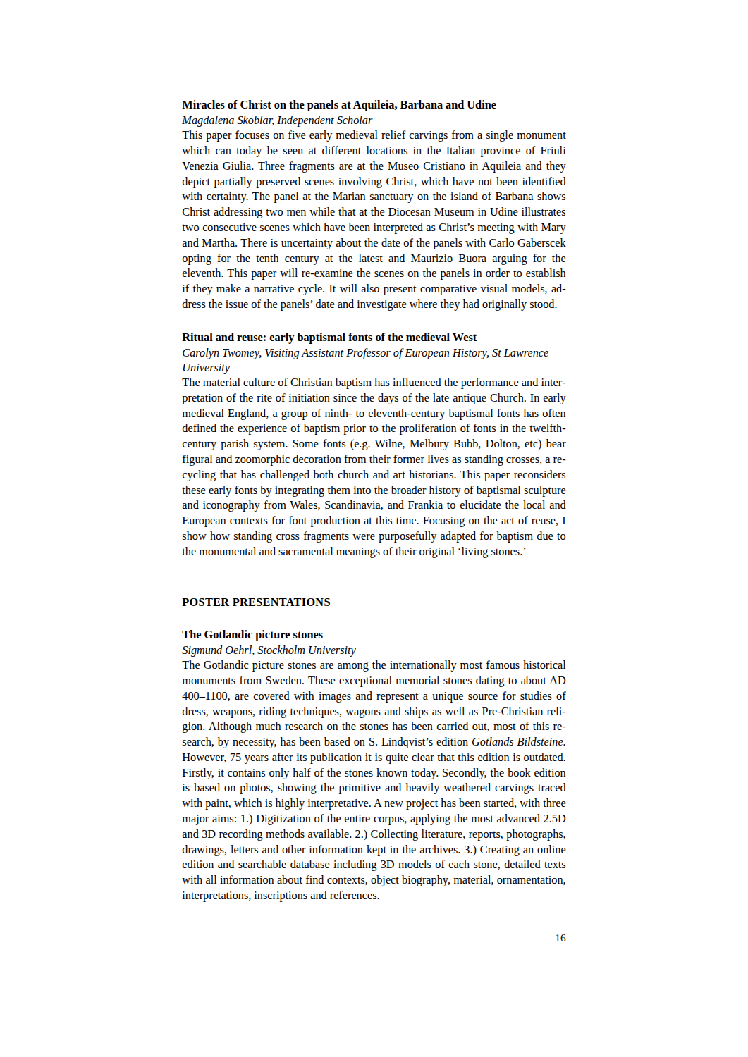Miracles of Christ on the panels at Aquileia, Barbana and Udine
Magdalena Skoblar, Independent Scholar
This paper focuses on five early medieval relief carvings from a single monument which can today be seen at different locations in the Italian province of Friuli Venezia Giulia. Three fragments are at the Museo Cristiano in Aquileia and they depict partially preserved scenes involving Christ, which have not been identified with certainty. The panel at the Marian sanctuary on the island of Barbana shows Christ addressing two men while that at the Diocesan Museum in Udine illustrates two consecutive scenes which have been interpreted as Christ’s meeting with Mary and Martha. There is uncertainty about the date of the panels with Carlo Gaberscek opting for the tenth century at the latest and Maurizio Buora arguing for the eleventh. This paper will re-examine the scenes on the panels in order to establish if they make a narrative cycle. It will also present comparative visual models, address the issue of the panels’ date and investigate where they had originally stood.
Ritual and reuse: early baptismal fonts of the medieval West
Carolyn Twomey, Visiting Assistant Professor of European History, St Lawrence University
The material culture of Christian baptism has influenced the performance and interpretation of the rite of initiation since the days of the late antique Church. In early medieval England, a group of ninth- to eleventh-century baptismal fonts has often defined the experience of baptism prior to the proliferation of fonts in the twelfth-century parish system. Some fonts (e.g. Wilne, Melbury Bubb, Dolton, etc) bear figural and zoomorphic decoration from their former lives as standing crosses, a recycling that has challenged both church and art historians. This paper reconsiders these early fonts by integrating them into the broader history of baptismal sculpture and iconography from Wales, Scandinavia, and Frankia to elucidate the local and European contexts for font production at this time. Focusing on the act of reuse, I show how standing cross fragments were purposefully adapted for baptism due to the monumental and sacramental meanings of their original ‘living stones.’
POSTER PRESENTATIONS
The Gotlandic picture stones
Sigmund Oehrl, Stockholm University
The Gotlandic picture stones are among the internationally most famous historical monuments from Sweden. These exceptional memorial stones dating to about AD 400–1100, are covered with images and represent a unique source for studies of dress, weapons, riding techniques, wagons and ships as well as Pre-Christian religion. Although much research on the stones has been carried out, most of this research, by necessity, has been based on S. Lindqvist’s edition Gotlands Bildsteine. However, 75 years after its publication it is quite clear that this edition is outdated. Firstly, it contains only half of the stones known today. Secondly, the book edition is based on photos, showing the primitive and heavily weathered carvings traced with paint, which is highly interpretative. A new project has been started, with three major aims: 1.) Digitization of the entire corpus, applying the most advanced 2.5D and 3D recording methods available. 2.) Collecting literature, reports, photographs, drawings, letters and other information kept in the archives. 3.) Creating an online edition and searchable database including 3D models of each stone, detailed texts with all information about find contexts, object biography, material, ornamentation, interpretations, inscriptions and references.
16